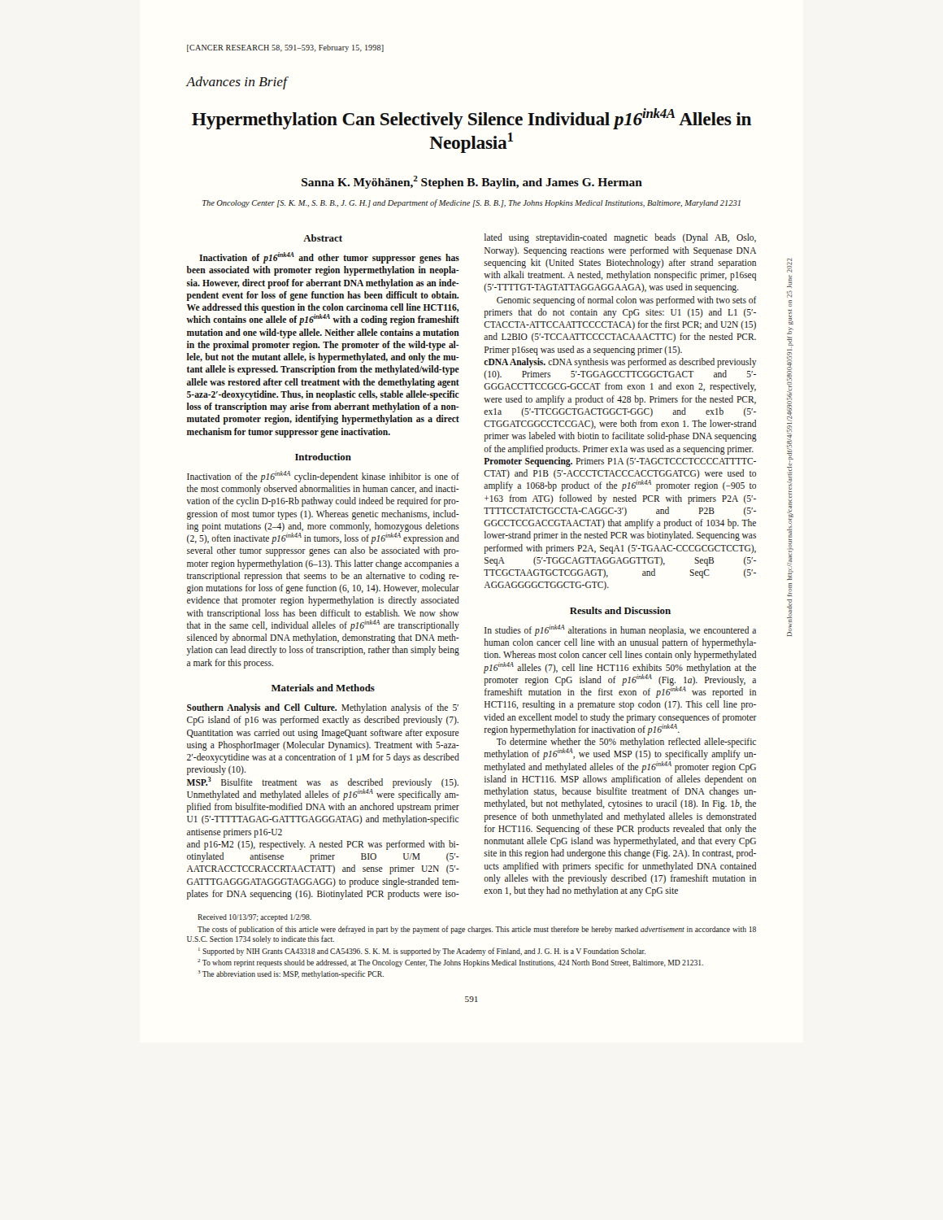[CANCER RESEARCH 58, 591–593, February 15, 1998]
Advances in Brief
Hypermethylation Can Selectively Silence Individual p16ink4A Alleles in Neoplasia1
Sanna K. Myöhänen,2 Stephen B. Baylin, and James G. Herman
The Oncology Center [S. K. M., S. B. B., J. G. H.] and Department of Medicine [S. B. B.], The Johns Hopkins Medical Institutions, Baltimore, Maryland 21231
Abstract
Inactivation of p16ink4A and other tumor suppressor genes has been associated with promoter region hypermethylation in neoplasia. However, direct proof for aberrant DNA methylation as an independent event for loss of gene function has been difficult to obtain. We addressed this question in the colon carcinoma cell line HCT116, which contains one allele of p16ink4A with a coding region frameshift mutation and one wild-type allele. Neither allele contains a mutation in the proximal promoter region. The promoter of the wild-type allele, but not the mutant allele, is hypermethylated, and only the mutant allele is expressed. Transcription from the methylated/wild-type allele was restored after cell treatment with the demethylating agent 5-aza-2′-deoxycytidine. Thus, in neoplastic cells, stable allele-specific loss of transcription may arise from aberrant methylation of a nonmutated promoter region, identifying hypermethylation as a direct mechanism for tumor suppressor gene inactivation.
Introduction
Inactivation of the p16ink4A cyclin-dependent kinase inhibitor is one of the most commonly observed abnormalities in human cancer, and inactivation of the cyclin D-p16-Rb pathway could indeed be required for progression of most tumor types (1). Whereas genetic mechanisms, including point mutations (2–4) and, more commonly, homozygous deletions (2, 5), often inactivate p16ink4A in tumors, loss of p16ink4A expression and several other tumor suppressor genes can also be associated with promoter region hypermethylation (6–13). This latter change accompanies a transcriptional repression that seems to be an alternative to coding region mutations for loss of gene function (6, 10, 14). However, molecular evidence that promoter region hypermethylation is directly associated with transcriptional loss has been difficult to establish. We now show that in the same cell, individual alleles of p16ink4A are transcriptionally silenced by abnormal DNA methylation, demonstrating that DNA methylation can lead directly to loss of transcription, rather than simply being a mark for this process.
Materials and Methods
Southern Analysis and Cell Culture.
Methylation analysis of the 5′ CpG island of p16 was performed exactly as described previously (7). Quantitation was carried out using ImageQuant software after exposure using a PhosphorImager (Molecular Dynamics). Treatment with 5-aza-2′-deoxycytidine was at a concentration of 1 µM for 5 days as described previously (10).
MSP.3
Bisulfite treatment was as described previously (15). Unmethylated and methylated alleles of p16ink4A were specifically amplified from bisulfite-modified DNA with an anchored upstream primer U1 (5′-TTTTTAGAG-GATTTGAGGGATAG) and methylation-specific antisense primers p16-U2
and p16-M2 (15), respectively. A nested PCR was performed with biotinylated antisense primer BIO U/M (5′-AATCRACCTCCRACCRTAACTATT) and sense primer U2N (5′-GATTTGAGGGATAGGGTAGGAGG) to produce single-stranded templates for DNA sequencing (16). Biotinylated PCR products were isolated using streptavidin-coated magnetic beads (Dynal AB, Oslo, Norway). Sequencing reactions were performed with Sequenase DNA sequencing kit (United States Biotechnology) after strand separation with alkali treatment. A nested, methylation nonspecific primer, p16seq (5′-TTTTGT-TAGTATTAGGAGGAAGA), was used in sequencing.
Genomic sequencing of normal colon was performed with two sets of primers that do not contain any CpG sites: U1 (15) and L1 (5′-CTACCTA-ATTCCAATTCCCCTACA) for the first PCR; and U2N (15) and L2BIO (5′-TCCAATTCCCCTACAAACTTC) for the nested PCR. Primer p16seq was used as a sequencing primer (15).
cDNA Analysis.
cDNA synthesis was performed as described previously (10). Primers 5′-TGGAGCCTTCGGCTGACT and 5′-GGGACCTTCCGCG-GCCAT from exon 1 and exon 2, respectively, were used to amplify a product of 428 bp. Primers for the nested PCR, ex1a (5′-TTCGGCTGACTGGCT-GGC) and ex1b (5′-CTGGATCGGCCTCCGAC), were both from exon 1. The lower-strand primer was labeled with biotin to facilitate solid-phase DNA sequencing of the amplified products. Primer ex1a was used as a sequencing primer.
Promoter Sequencing.
Primers P1A (5′-TAGCTCCCTCCCCATTTTC-CTAT) and P1B (5′-ACCCTCTACCCACCTGGATCG) were used to amplify a 1068-bp product of the p16ink4A promoter region (−905 to +163 from ATG) followed by nested PCR with primers P2A (5′-TTTTCCTATCTGCCTA-CAGGC-3′) and P2B (5′-GGCCTCCGACCGTAACTAT) that amplify a product of 1034 bp. The lower-strand primer in the nested PCR was biotinylated. Sequencing was performed with primers P2A, SeqA1 (5′-TGAAC-CCCGCGCTCCTG), SeqA (5′-TGGCAGTTAGGAGGTTGT), SeqB (5′-TTCGCTAAGTGCTCGGAGT), and SeqC (5′-AGGAGGGGCTGGCTG-GTC).
Results and Discussion
In studies of p16ink4A alterations in human neoplasia, we encountered a human colon cancer cell line with an unusual pattern of hypermethylation. Whereas most colon cancer cell lines contain only hypermethylated p16ink4A alleles (7), cell line HCT116 exhibits 50% methylation at the promoter region CpG island of p16ink4A (Fig. 1a). Previously, a frameshift mutation in the first exon of p16ink4A was reported in HCT116, resulting in a premature stop codon (17). This cell line provided an excellent model to study the primary consequences of promoter region hypermethylation for inactivation of p16ink4A.
To determine whether the 50% methylation reflected allele-specific methylation of p16ink4A, we used MSP (15) to specifically amplify unmethylated and methylated alleles of the p16ink4A promoter region CpG island in HCT116. MSP allows amplification of alleles dependent on methylation status, because bisulfite treatment of DNA changes unmethylated, but not methylated, cytosines to uracil (18). In Fig. 1b, the presence of both unmethylated and methylated alleles is demonstrated for HCT116. Sequencing of these PCR products revealed that only the nonmutant allele CpG island was hypermethylated, and that every CpG site in this region had undergone this change (Fig. 2A). In contrast, products amplified with primers specific for unmethylated DNA contained only alleles with the previously described (17) frameshift mutation in exon 1, but they had no methylation at any CpG site
Received 10/13/97; accepted 1/2/98.
The costs of publication of this article were defrayed in part by the payment of page charges. This article must therefore be hereby marked advertisement in accordance with 18 U.S.C. Section 1734 solely to indicate this fact.
1 Supported by NIH Grants CA43318 and CA54396. S. K. M. is supported by The Academy of Finland, and J. G. H. is a V Foundation Scholar.
2 To whom reprint requests should be addressed, at The Oncology Center, The Johns Hopkins Medical Institutions, 424 North Bond Street, Baltimore, MD 21231.
3 The abbreviation used is: MSP, methylation-specific PCR.
591
Downloaded from http://aacrjournals.org/cancerres/article-pdf/58/4/591/2469056/cr0580040591.pdf by guest on 25 June 2022